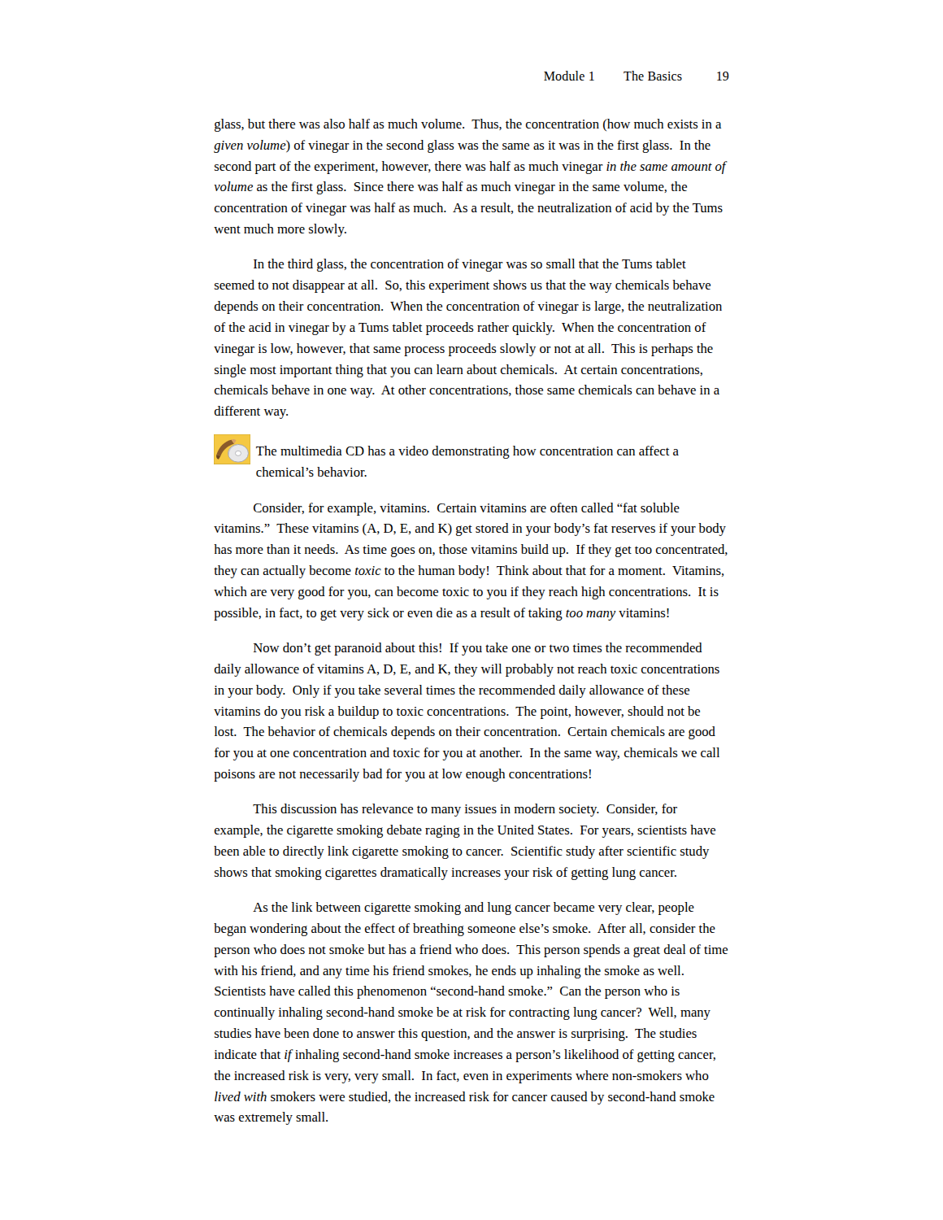Module 1 The Basics 19
glass, but there was also half as much volume. Thus, the concentration (how much exists in a given volume) of vinegar in the second glass was the same as it was in the first glass. In the second part of the experiment, however, there was half as much vinegar in the same amount of volume as the first glass. Since there was half as much vinegar in the same volume, the concentration of vinegar was half as much. As a result, the neutralization of acid by the Tums went much more slowly.
In the third glass, the concentration of vinegar was so small that the Tums tablet seemed to not disappear at all. So, this experiment shows us that the way chemicals behave depends on their concentration. When the concentration of vinegar is large, the neutralization of the acid in vinegar by a Tums tablet proceeds rather quickly. When the concentration of vinegar is low, however, that same process proceeds slowly or not at all. This is perhaps the single most important thing that you can learn about chemicals. At certain concentrations, chemicals behave in one way. At other concentrations, those same chemicals can behave in a different way.
The multimedia CD has a video demonstrating how concentration can affect a chemical’s behavior.
Consider, for example, vitamins. Certain vitamins are often called “fat soluble vitamins.” These vitamins (A, D, E, and K) get stored in your body’s fat reserves if your body has more than it needs. As time goes on, those vitamins build up. If they get too concentrated, they can actually become toxic to the human body! Think about that for a moment. Vitamins, which are very good for you, can become toxic to you if they reach high concentrations. It is possible, in fact, to get very sick or even die as a result of taking too many vitamins!
Now don’t get paranoid about this! If you take one or two times the recommended daily allowance of vitamins A, D, E, and K, they will probably not reach toxic concentrations in your body. Only if you take several times the recommended daily allowance of these vitamins do you risk a buildup to toxic concentrations. The point, however, should not be lost. The behavior of chemicals depends on their concentration. Certain chemicals are good for you at one concentration and toxic for you at another. In the same way, chemicals we call poisons are not necessarily bad for you at low enough concentrations!
This discussion has relevance to many issues in modern society. Consider, for example, the cigarette smoking debate raging in the United States. For years, scientists have been able to directly link cigarette smoking to cancer. Scientific study after scientific study shows that smoking cigarettes dramatically increases your risk of getting lung cancer.
As the link between cigarette smoking and lung cancer became very clear, people began wondering about the effect of breathing someone else’s smoke. After all, consider the person who does not smoke but has a friend who does. This person spends a great deal of time with his friend, and any time his friend smokes, he ends up inhaling the smoke as well. Scientists have called this phenomenon “second-hand smoke.” Can the person who is continually inhaling second-hand smoke be at risk for contracting lung cancer? Well, many studies have been done to answer this question, and the answer is surprising. The studies indicate that if inhaling second-hand smoke increases a person’s likelihood of getting cancer, the increased risk is very, very small. In fact, even in experiments where non-smokers who lived with smokers were studied, the increased risk for cancer caused by second-hand smoke was extremely small.